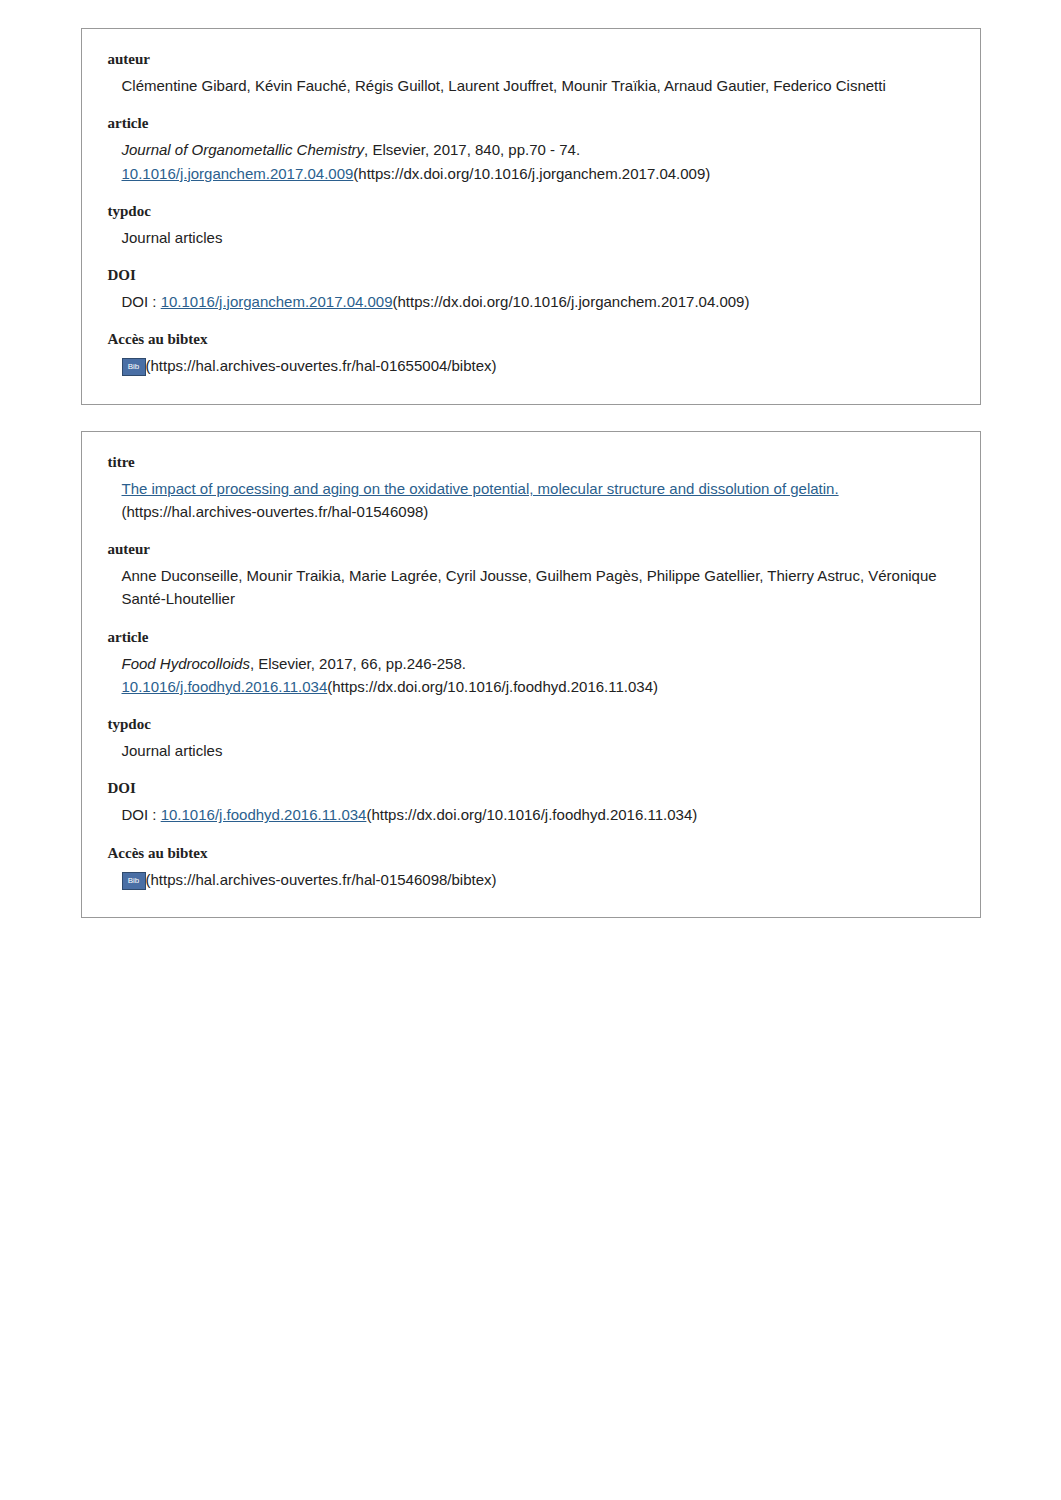auteur
Clémentine Gibard, Kévin Fauché, Régis Guillot, Laurent Jouffret, Mounir Traïkia, Arnaud Gautier, Federico Cisnetti
article
Journal of Organometallic Chemistry, Elsevier, 2017, 840, pp.70 - 74. 10.1016/j.jorganchem.2017.04.009(https://dx.doi.org/10.1016/j.jorganchem.2017.04.009)
typdoc
Journal articles
DOI
DOI : 10.1016/j.jorganchem.2017.04.009(https://dx.doi.org/10.1016/j.jorganchem.2017.04.009)
Accès au bibtex
Bib(https://hal.archives-ouvertes.fr/hal-01655004/bibtex)
titre
The impact of processing and aging on the oxidative potential, molecular structure and dissolution of gelatin.(https://hal.archives-ouvertes.fr/hal-01546098)
auteur
Anne Duconseille, Mounir Traikia, Marie Lagrée, Cyril Jousse, Guilhem Pagès, Philippe Gatellier, Thierry Astruc, Véronique Santé-Lhoutellier
article
Food Hydrocolloids, Elsevier, 2017, 66, pp.246-258. 10.1016/j.foodhyd.2016.11.034(https://dx.doi.org/10.1016/j.foodhyd.2016.11.034)
typdoc
Journal articles
DOI
DOI : 10.1016/j.foodhyd.2016.11.034(https://dx.doi.org/10.1016/j.foodhyd.2016.11.034)
Accès au bibtex
Bib(https://hal.archives-ouvertes.fr/hal-01546098/bibtex)